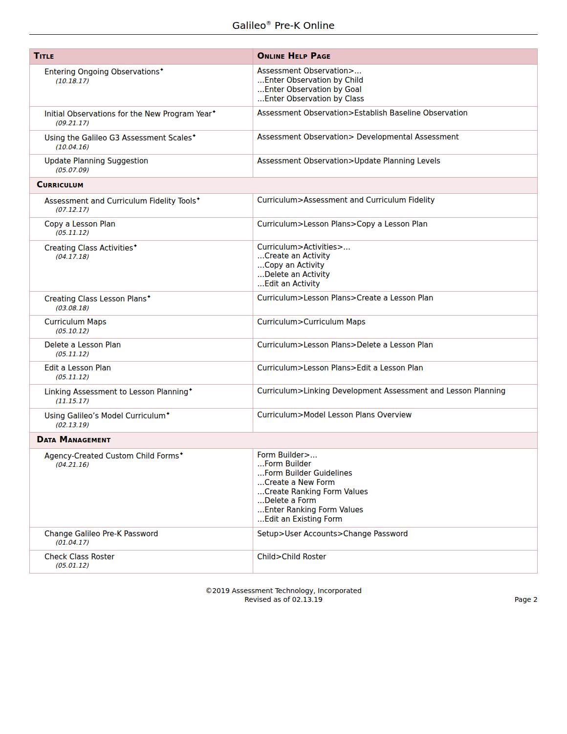Galileo® Pre-K Online
| Title | Online Help Page |
| --- | --- |
| Entering Ongoing Observations ✦ (10.18.17) | Assessment Observation>… …Enter Observation by Child …Enter Observation by Goal …Enter Observation by Class |
| Initial Observations for the New Program Year ✦ (09.21.17) | Assessment Observation>Establish Baseline Observation |
| Using the Galileo G3 Assessment Scales ✦ (10.04.16) | Assessment Observation> Developmental Assessment |
| Update Planning Suggestion (05.07.09) | Assessment Observation>Update Planning Levels |
| Curriculum |
| Assessment and Curriculum Fidelity Tools ✦ (07.12.17) | Curriculum>Assessment and Curriculum Fidelity |
| Copy a Lesson Plan (05.11.12) | Curriculum>Lesson Plans>Copy a Lesson Plan |
| Creating Class Activities ✦ (04.17.18) | Curriculum>Activities>… …Create an Activity …Copy an Activity …Delete an Activity …Edit an Activity |
| Creating Class Lesson Plans ✦ (03.08.18) | Curriculum>Lesson Plans>Create a Lesson Plan |
| Curriculum Maps (05.10.12) | Curriculum>Curriculum Maps |
| Delete a Lesson Plan (05.11.12) | Curriculum>Lesson Plans>Delete a Lesson Plan |
| Edit a Lesson Plan (05.11.12) | Curriculum>Lesson Plans>Edit a Lesson Plan |
| Linking Assessment to Lesson Planning ✦ (11.15.17) | Curriculum>Linking Development Assessment and Lesson Planning |
| Using Galileo’s Model Curriculum ✦ (02.13.19) | Curriculum>Model Lesson Plans Overview |
| Data Management |
| Agency-Created Custom Child Forms ✦ (04.21.16) | Form Builder>… …Form Builder …Form Builder Guidelines …Create a New Form …Create Ranking Form Values …Delete a Form …Enter Ranking Form Values …Edit an Existing Form |
| Change Galileo Pre-K Password (01.04.17) | Setup>User Accounts>Change Password |
| Check Class Roster (05.01.12) | Child>Child Roster |
©2019 Assessment Technology, Incorporated
Revised as of 02.13.19 Page 2